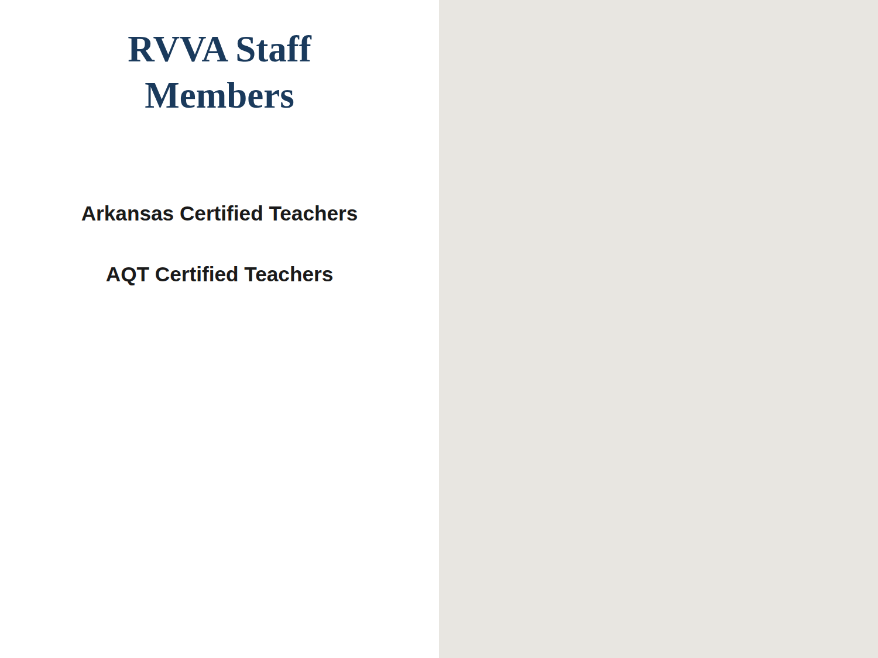RVVA Staff Members
Arkansas Certified Teachers
AQT Certified Teachers